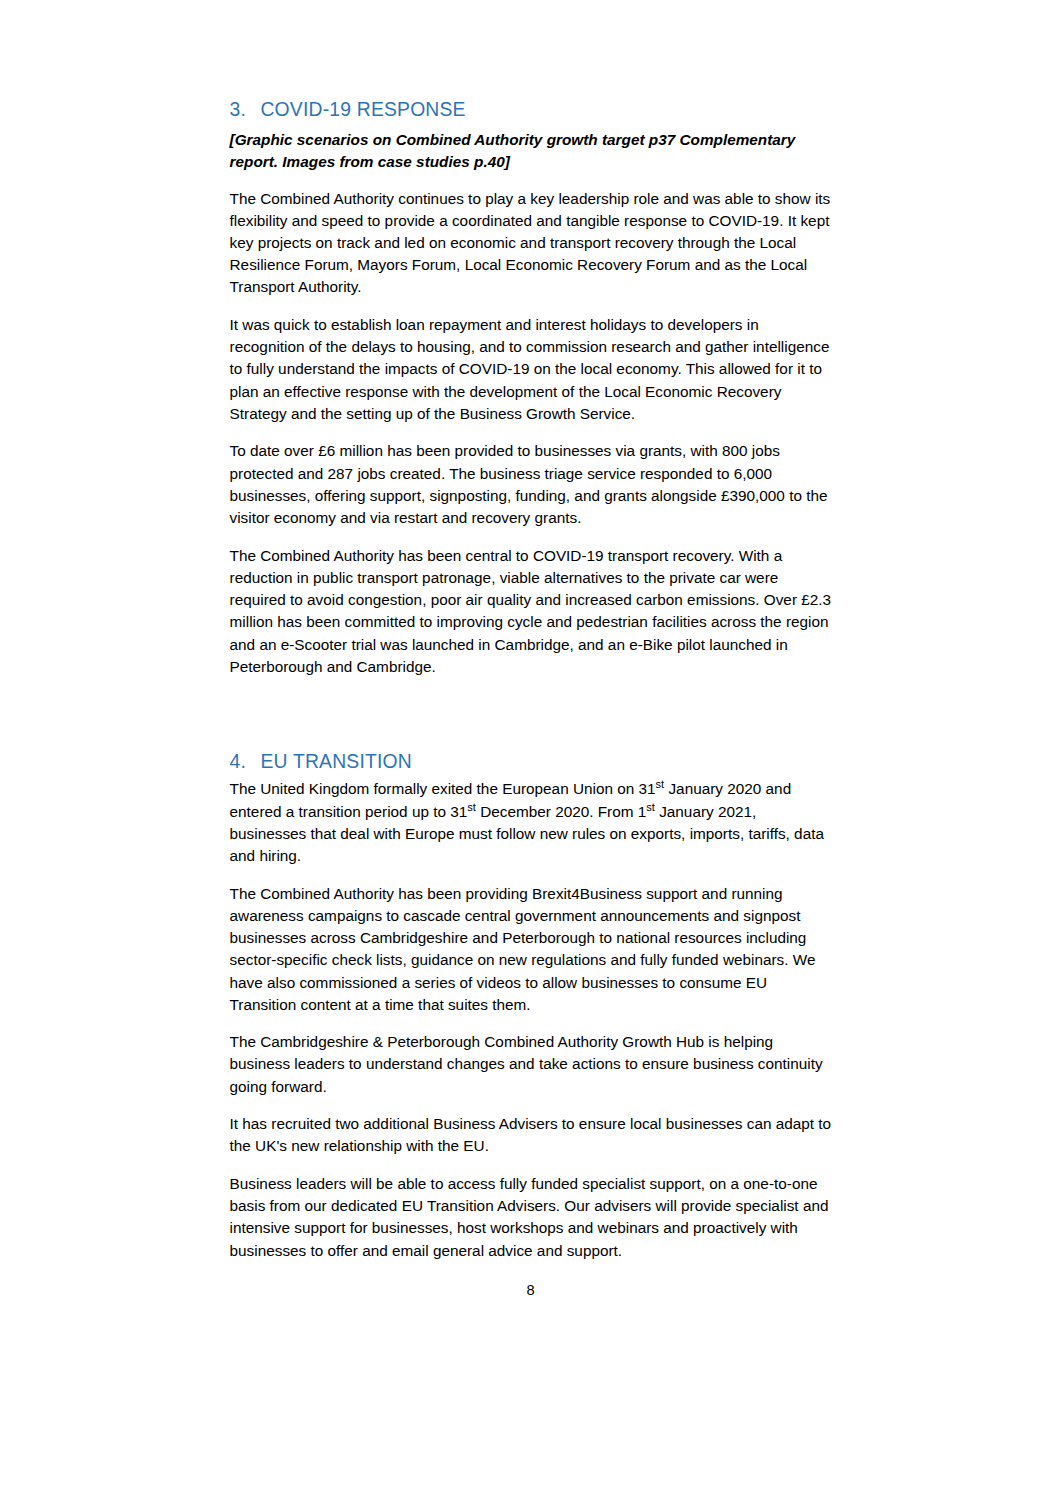3. COVID-19 RESPONSE
[Graphic scenarios on Combined Authority growth target p37 Complementary report. Images from case studies p.40]
The Combined Authority continues to play a key leadership role and was able to show its flexibility and speed to provide a coordinated and tangible response to COVID-19. It kept key projects on track and led on economic and transport recovery through the Local Resilience Forum, Mayors Forum, Local Economic Recovery Forum and as the Local Transport Authority.
It was quick to establish loan repayment and interest holidays to developers in recognition of the delays to housing, and to commission research and gather intelligence to fully understand the impacts of COVID-19 on the local economy. This allowed for it to plan an effective response with the development of the Local Economic Recovery Strategy and the setting up of the Business Growth Service.
To date over £6 million has been provided to businesses via grants, with 800 jobs protected and 287 jobs created. The business triage service responded to 6,000 businesses, offering support, signposting, funding, and grants alongside £390,000 to the visitor economy and via restart and recovery grants.
The Combined Authority has been central to COVID-19 transport recovery. With a reduction in public transport patronage, viable alternatives to the private car were required to avoid congestion, poor air quality and increased carbon emissions. Over £2.3 million has been committed to improving cycle and pedestrian facilities across the region and an e-Scooter trial was launched in Cambridge, and an e-Bike pilot launched in Peterborough and Cambridge.
4. EU TRANSITION
The United Kingdom formally exited the European Union on 31st January 2020 and entered a transition period up to 31st December 2020. From 1st January 2021, businesses that deal with Europe must follow new rules on exports, imports, tariffs, data and hiring.
The Combined Authority has been providing Brexit4Business support and running awareness campaigns to cascade central government announcements and signpost businesses across Cambridgeshire and Peterborough to national resources including sector-specific check lists, guidance on new regulations and fully funded webinars. We have also commissioned a series of videos to allow businesses to consume EU Transition content at a time that suites them.
The Cambridgeshire & Peterborough Combined Authority Growth Hub is helping business leaders to understand changes and take actions to ensure business continuity going forward.
It has recruited two additional Business Advisers to ensure local businesses can adapt to the UK's new relationship with the EU.
Business leaders will be able to access fully funded specialist support, on a one-to-one basis from our dedicated EU Transition Advisers. Our advisers will provide specialist and intensive support for businesses, host workshops and webinars and proactively with businesses to offer and email general advice and support.
8